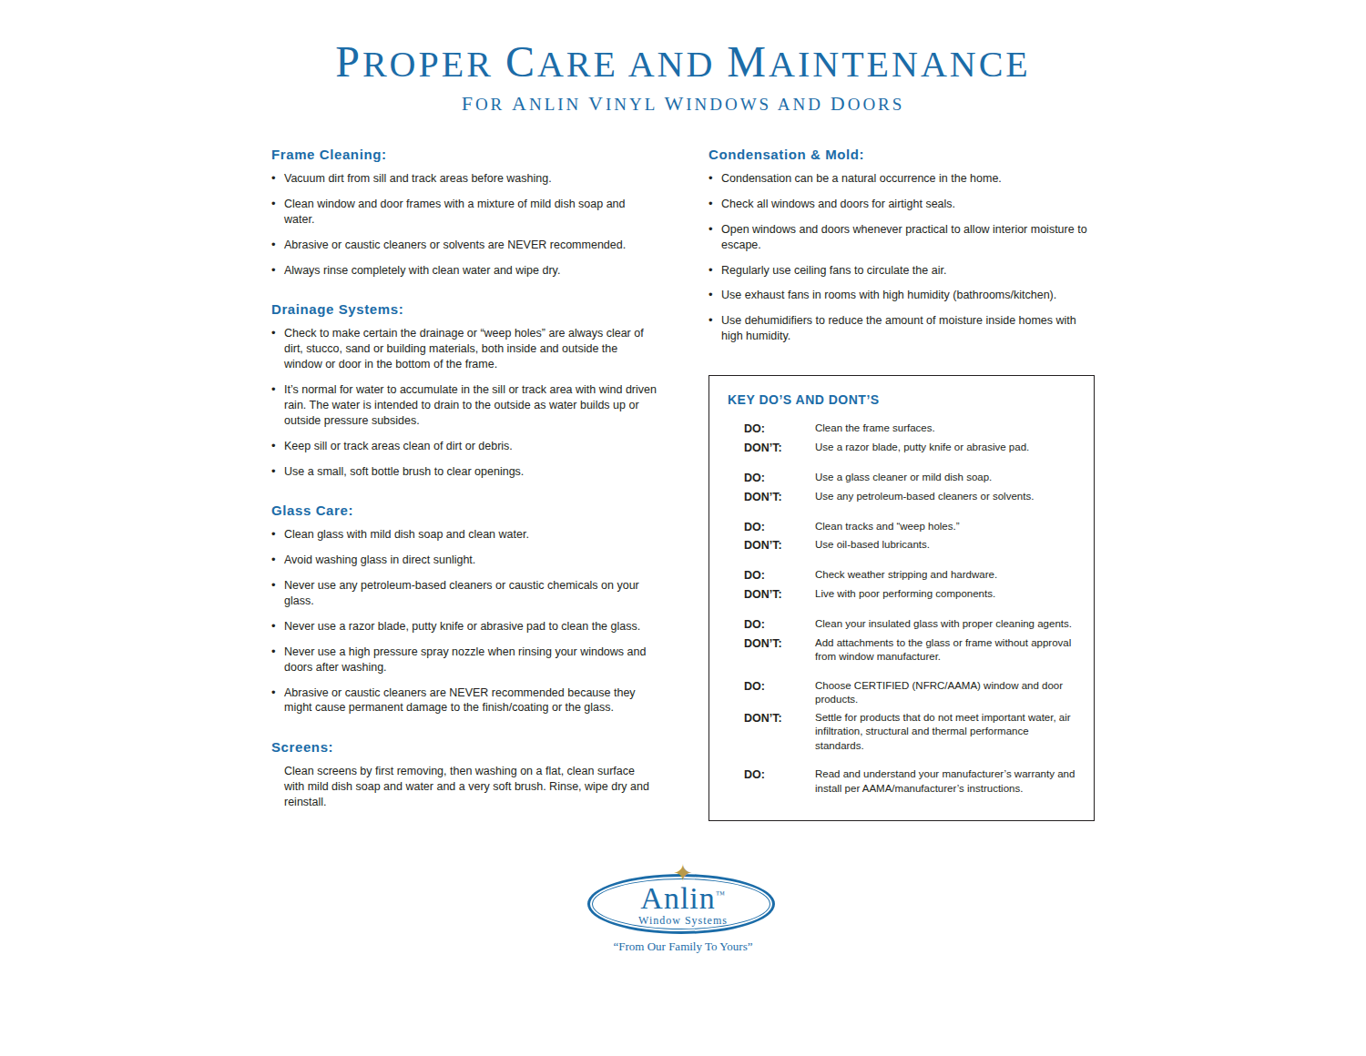Proper Care and Maintenance
For Anlin Vinyl Windows and Doors
Frame Cleaning:
Vacuum dirt from sill and track areas before washing.
Clean window and door frames with a mixture of mild dish soap and water.
Abrasive or caustic cleaners or solvents are NEVER recommended.
Always rinse completely with clean water and wipe dry.
Drainage Systems:
Check to make certain the drainage or “weep holes” are always clear of dirt, stucco, sand or building materials, both inside and outside the window or door in the bottom of the frame.
It’s normal for water to accumulate in the sill or track area with wind driven rain. The water is intended to drain to the outside as water builds up or outside pressure subsides.
Keep sill or track areas clean of dirt or debris.
Use a small, soft bottle brush to clear openings.
Glass Care:
Clean glass with mild dish soap and clean water.
Avoid washing glass in direct sunlight.
Never use any petroleum-based cleaners or caustic chemicals on your glass.
Never use a razor blade, putty knife or abrasive pad to clean the glass.
Never use a high pressure spray nozzle when rinsing your windows and doors after washing.
Abrasive or caustic cleaners are NEVER recommended because they might cause permanent damage to the finish/coating or the glass.
Screens:
Clean screens by first removing, then washing on a flat, clean surface with mild dish soap and water and a very soft brush. Rinse, wipe dry and reinstall.
Condensation & Mold:
Condensation can be a natural occurrence in the home.
Check all windows and doors for airtight seals.
Open windows and doors whenever practical to allow interior moisture to escape.
Regularly use ceiling fans to circulate the air.
Use exhaust fans in rooms with high humidity (bathrooms/kitchen).
Use dehumidifiers to reduce the amount of moisture inside homes with high humidity.
KEY DO’S AND DONT’S
| DO: | Clean the frame surfaces. |
| DON’T: | Use a razor blade, putty knife or abrasive pad. |
| DO: | Use a glass cleaner or mild dish soap. |
| DON’T: | Use any petroleum-based cleaners or solvents. |
| DO: | Clean tracks and “weep holes.” |
| DON’T: | Use oil-based lubricants. |
| DO: | Check weather stripping and hardware. |
| DON’T: | Live with poor performing components. |
| DO: | Clean your insulated glass with proper cleaning agents. |
| DON’T: | Add attachments to the glass or frame without approval from window manufacturer. |
| DO: | Choose CERTIFIED (NFRC/AAMA) window and door products. |
| DON’T: | Settle for products that do not meet important water, air infiltration, structural and thermal performance standards. |
| DO: | Read and understand your manufacturer’s warranty and install per AAMA/manufacturer’s instructions. |
✦
Anlin™
Window Systems
“From Our Family To Yours”